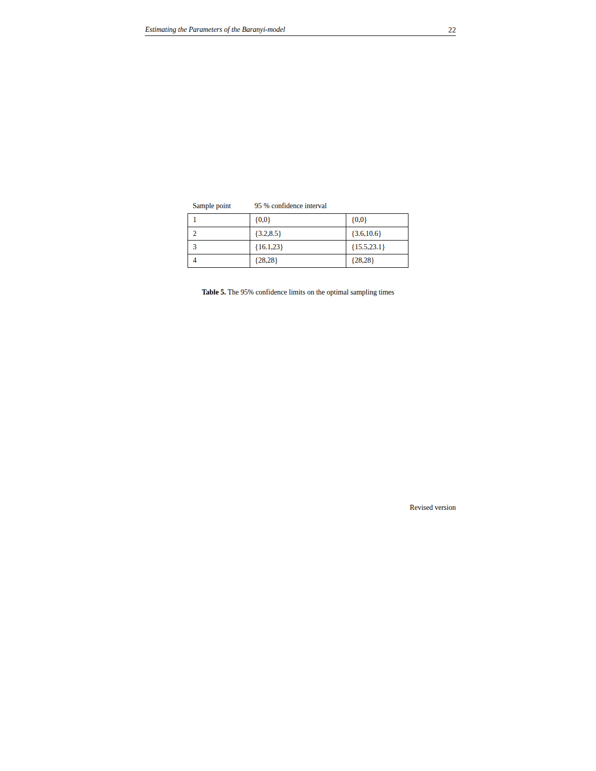Estimating the Parameters of the Baranyi-model 22
| Sample point | 95 % confidence interval | |
| --- | --- | --- |
| 1 | {0,0} | {0,0} |
| 2 | {3.2,8.5} | {3.6,10.6} |
| 3 | {16.1,23} | {15.5,23.1} |
| 4 | {28,28} | {28,28} |
Table 5. The 95% confidence limits on the optimal sampling times
Revised version